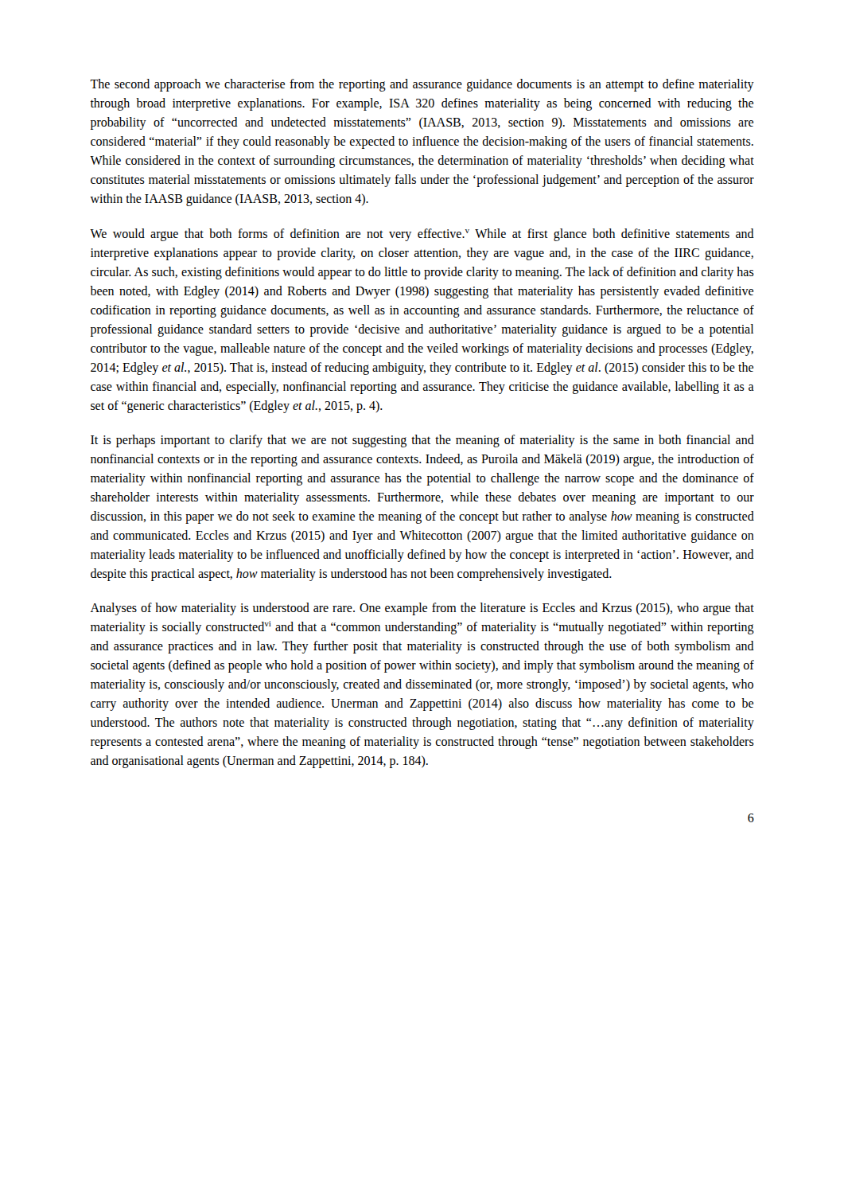The second approach we characterise from the reporting and assurance guidance documents is an attempt to define materiality through broad interpretive explanations. For example, ISA 320 defines materiality as being concerned with reducing the probability of “uncorrected and undetected misstatements” (IAASB, 2013, section 9). Misstatements and omissions are considered “material” if they could reasonably be expected to influence the decision-making of the users of financial statements. While considered in the context of surrounding circumstances, the determination of materiality ‘thresholds’ when deciding what constitutes material misstatements or omissions ultimately falls under the ‘professional judgement’ and perception of the assuror within the IAASB guidance (IAASB, 2013, section 4).
We would argue that both forms of definition are not very effective.v While at first glance both definitive statements and interpretive explanations appear to provide clarity, on closer attention, they are vague and, in the case of the IIRC guidance, circular. As such, existing definitions would appear to do little to provide clarity to meaning. The lack of definition and clarity has been noted, with Edgley (2014) and Roberts and Dwyer (1998) suggesting that materiality has persistently evaded definitive codification in reporting guidance documents, as well as in accounting and assurance standards. Furthermore, the reluctance of professional guidance standard setters to provide ‘decisive and authoritative’ materiality guidance is argued to be a potential contributor to the vague, malleable nature of the concept and the veiled workings of materiality decisions and processes (Edgley, 2014; Edgley et al., 2015). That is, instead of reducing ambiguity, they contribute to it. Edgley et al. (2015) consider this to be the case within financial and, especially, nonfinancial reporting and assurance. They criticise the guidance available, labelling it as a set of “generic characteristics” (Edgley et al., 2015, p. 4).
It is perhaps important to clarify that we are not suggesting that the meaning of materiality is the same in both financial and nonfinancial contexts or in the reporting and assurance contexts. Indeed, as Puroila and Mäkelä (2019) argue, the introduction of materiality within nonfinancial reporting and assurance has the potential to challenge the narrow scope and the dominance of shareholder interests within materiality assessments. Furthermore, while these debates over meaning are important to our discussion, in this paper we do not seek to examine the meaning of the concept but rather to analyse how meaning is constructed and communicated. Eccles and Krzus (2015) and Iyer and Whitecotton (2007) argue that the limited authoritative guidance on materiality leads materiality to be influenced and unofficially defined by how the concept is interpreted in ‘action’. However, and despite this practical aspect, how materiality is understood has not been comprehensively investigated.
Analyses of how materiality is understood are rare. One example from the literature is Eccles and Krzus (2015), who argue that materiality is socially constructedvi and that a “common understanding” of materiality is “mutually negotiated” within reporting and assurance practices and in law. They further posit that materiality is constructed through the use of both symbolism and societal agents (defined as people who hold a position of power within society), and imply that symbolism around the meaning of materiality is, consciously and/or unconsciously, created and disseminated (or, more strongly, ‘imposed’) by societal agents, who carry authority over the intended audience. Unerman and Zappettini (2014) also discuss how materiality has come to be understood. The authors note that materiality is constructed through negotiation, stating that “…any definition of materiality represents a contested arena”, where the meaning of materiality is constructed through “tense” negotiation between stakeholders and organisational agents (Unerman and Zappettini, 2014, p. 184).
6